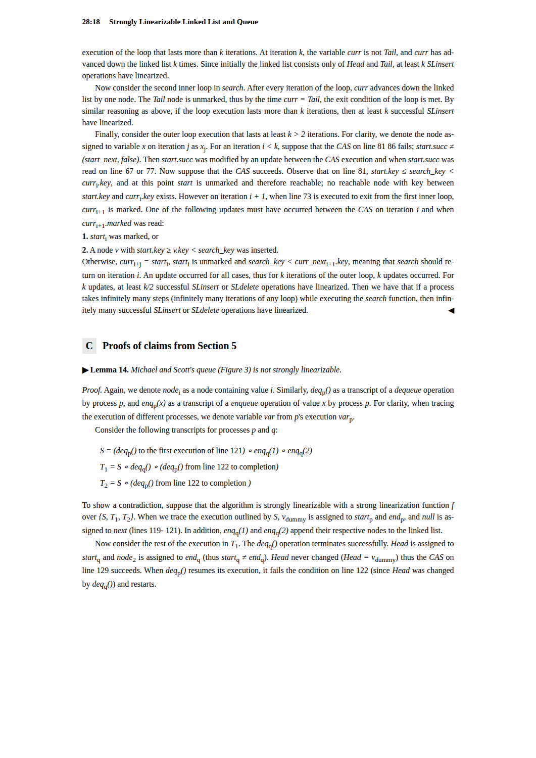28:18 Strongly Linearizable Linked List and Queue
execution of the loop that lasts more than k iterations. At iteration k, the variable curr is not Tail, and curr has advanced down the linked list k times. Since initially the linked list consists only of Head and Tail, at least k SLinsert operations have linearized.
Now consider the second inner loop in search. After every iteration of the loop, curr advances down the linked list by one node. The Tail node is unmarked, thus by the time curr = Tail, the exit condition of the loop is met. By similar reasoning as above, if the loop execution lasts more than k iterations, then at least k successful SLinsert have linearized.
Finally, consider the outer loop execution that lasts at least k > 2 iterations. For clarity, we denote the node assigned to variable x on iteration j as xj. For an iteration i < k, suppose that the CAS on line 81 86 fails; start.succ ≠ (start_next, false). Then start.succ was modified by an update between the CAS execution and when start.succ was read on line 67 or 77. Now suppose that the CAS succeeds. Observe that on line 81, start.key ≤ search_key < curri.key, and at this point start is unmarked and therefore reachable; no reachable node with key between start.key and curri.key exists. However on iteration i + 1, when line 73 is executed to exit from the first inner loop, curri+1 is marked. One of the following updates must have occurred between the CAS on iteration i and when curri+1.marked was read:
1. starti was marked, or
2. A node v with start.key ≥ v.key < search_key was inserted.
Otherwise, curri+j = starti, starti is unmarked and search_key < curr_nexti+1.key, meaning that search should return on iteration i. An update occurred for all cases, thus for k iterations of the outer loop, k updates occurred. For k updates, at least k/2 successful SLinsert or SLdelete operations have linearized. Then we have that if a process takes infinitely many steps (infinitely many iterations of any loop) while executing the search function, then infinitely many successful SLinsert or SLdelete operations have linearized. ◀
CProofs of claims from Section 5
▶ Lemma 14. Michael and Scott's queue (Figure 3) is not strongly linearizable.
Proof. Again, we denote nodei as a node containing value i. Similarly, deqp() as a transcript of a dequeue operation by process p, and enqp(x) as a transcript of a enqueue operation of value x by process p. For clarity, when tracing the execution of different processes, we denote variable var from p's execution varp.
Consider the following transcripts for processes p and q:
S = (deqp() to the first execution of line 121) ∘ enqq(1) ∘ enqq(2)
T1 = S ∘ deqq() ∘ (deqp() from line 122 to completion)
T2 = S ∘ (deqp() from line 122 to completion )
To show a contradiction, suppose that the algorithm is strongly linearizable with a strong linearization function f over {S, T1, T2}. When we trace the execution outlined by S, vdummy is assigned to startp and endp, and null is assigned to next (lines 119- 121). In addition, enqq(1) and enqq(2) append their respective nodes to the linked list.
Now consider the rest of the execution in T1. The deqq() operation terminates successfully. Head is assigned to startq and node2 is assigned to endq (thus startq ≠ endq). Head never changed (Head = vdummy) thus the CAS on line 129 succeeds. When deqp() resumes its execution, it fails the condition on line 122 (since Head was changed by deqq()) and restarts.